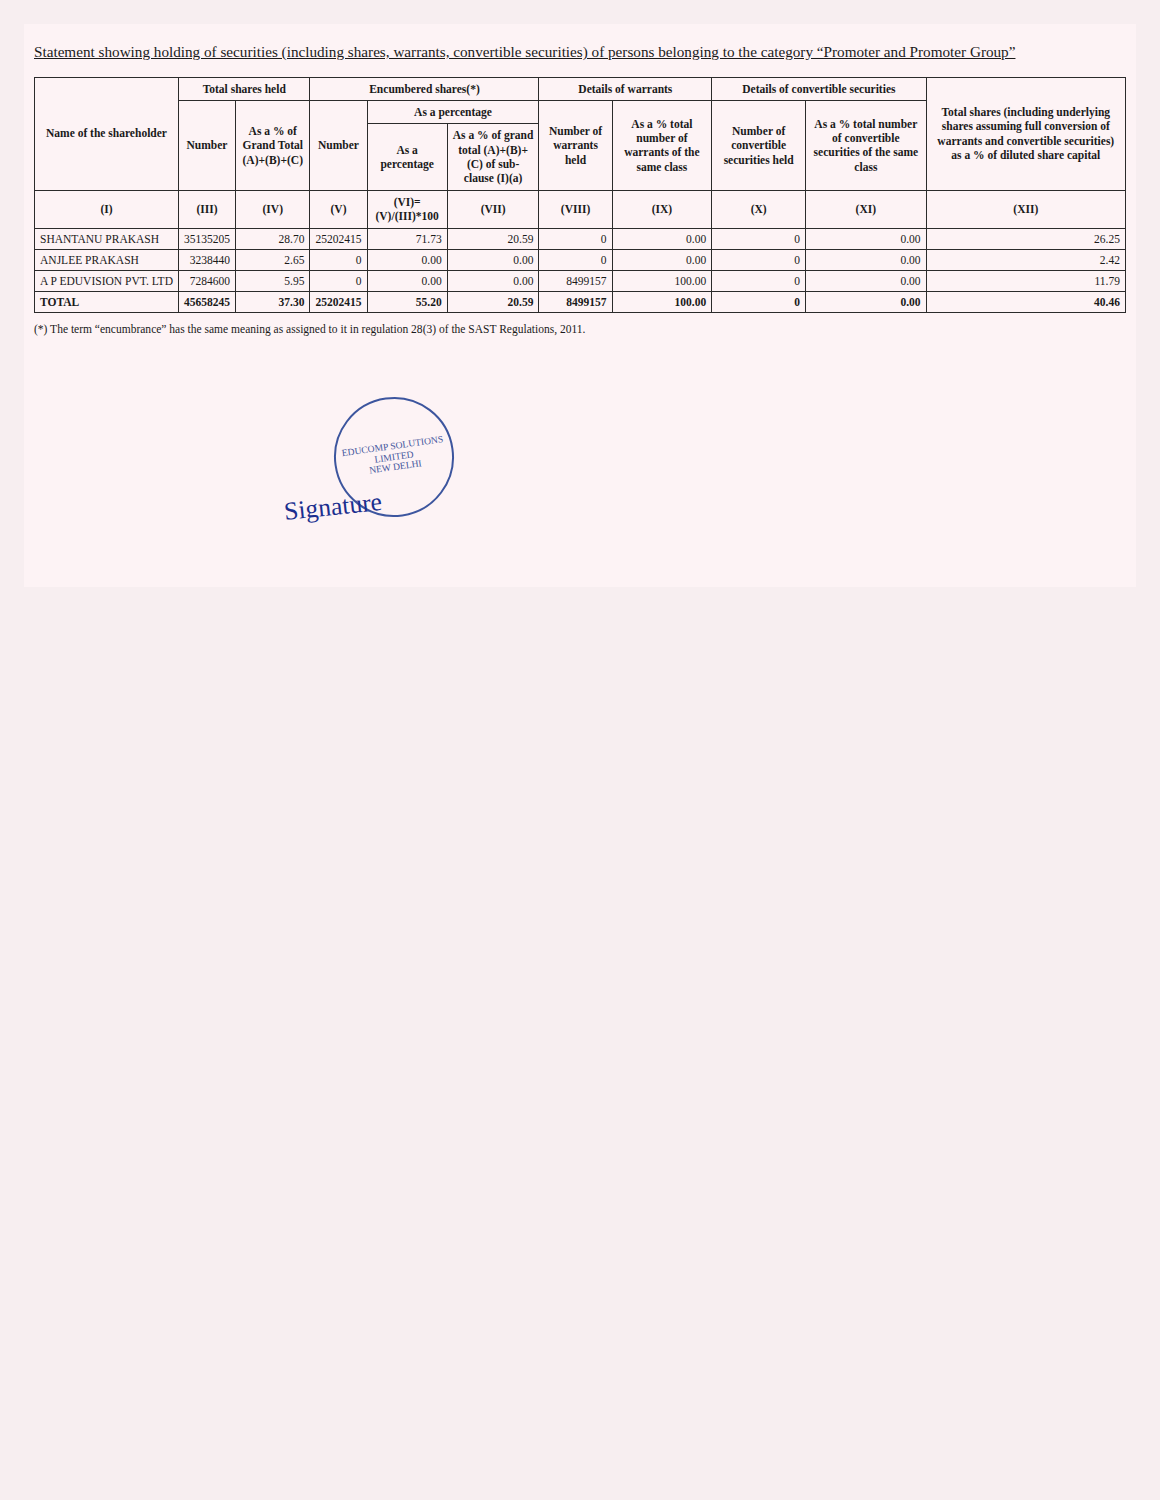Statement showing holding of securities (including shares, warrants, convertible securities) of persons belonging to the category “Promoter and Promoter Group”
| Name of the shareholder | Total shares held | Encumbered shares(*) | Details of warrants | Details of convertible securities | Total shares (including underlying shares assuming full conversion of warrants and convertible securities) as a % of diluted share capital |
| --- | --- | --- | --- | --- | --- |
| Number | As a % of Grand Total (A)+(B)+(C) | Number | As a percentage | Number of warrants held | As a % total number of warrants of the same class | Number of convertible securities held | As a % total number of convertible securities of the same class |
| As a percentage | As a % of grand total (A)+(B)+(C) of sub-clause (I)(a) |
| (I) | (III) | (IV) | (V) | (VI)=(V)/(III)*100 | (VII) | (VIII) | (IX) | (X) | (XI) | (XII) |
| SHANTANU PRAKASH | 35135205 | 28.70 | 25202415 | 71.73 | 20.59 | 0 | 0.00 | 0 | 0.00 | 26.25 |
| ANJLEE PRAKASH | 3238440 | 2.65 | 0 | 0.00 | 0.00 | 0 | 0.00 | 0 | 0.00 | 2.42 |
| A P EDUVISION PVT. LTD | 7284600 | 5.95 | 0 | 0.00 | 0.00 | 8499157 | 100.00 | 0 | 0.00 | 11.79 |
| TOTAL | 45658245 | 37.30 | 25202415 | 55.20 | 20.59 | 8499157 | 100.00 | 0 | 0.00 | 40.46 |
(*) The term “encumbrance” has the same meaning as assigned to it in regulation 28(3) of the SAST Regulations, 2011.
EDUCOMP SOLUTIONS LIMITED
NEW DELHI
Signature